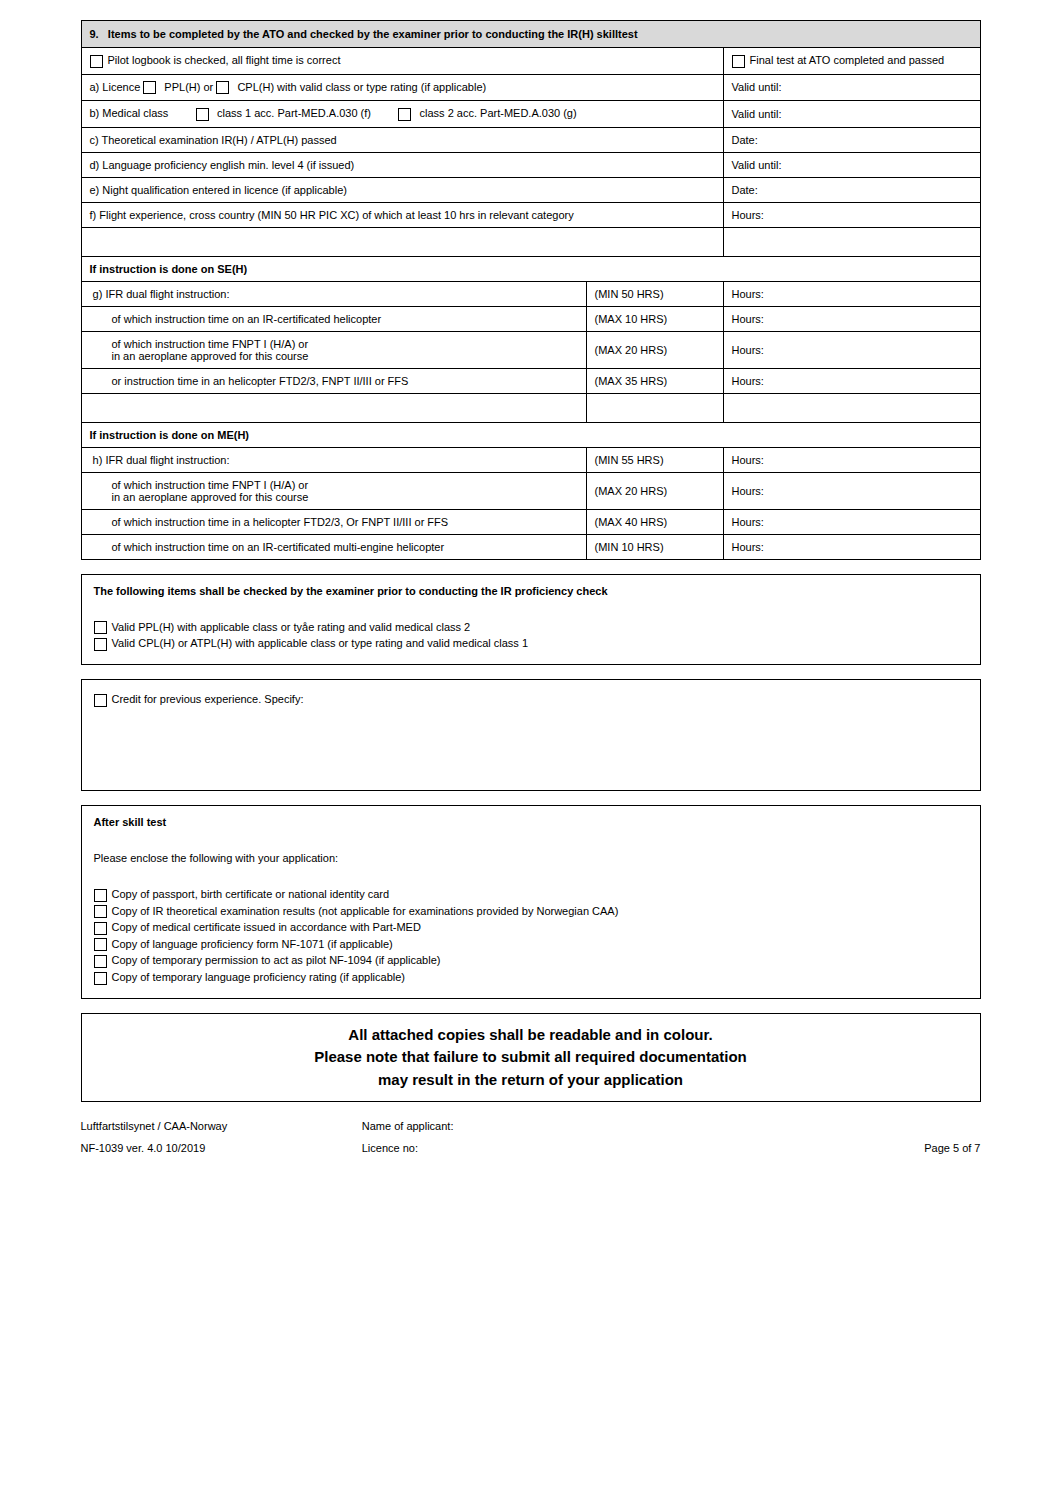| 9. Items to be completed by the ATO and checked by the examiner prior to conducting the IR(H) skilltest |
| Pilot logbook is checked, all flight time is correct | Final test at ATO completed and passed |
| a) Licence PPL(H) or CPL(H) with valid class or type rating (if applicable) | Valid until: |
| b) Medical class class 1 acc. Part-MED.A.030 (f) class 2 acc. Part-MED.A.030 (g) | Valid until: |
| c) Theoretical examination IR(H) / ATPL(H) passed | Date: |
| d) Language proficiency english min. level 4 (if issued) | Valid until: |
| e) Night qualification entered in licence (if applicable) | Date: |
| f) Flight experience, cross country (MIN 50 HR PIC XC) of which at least 10 hrs in relevant category | Hours: |
| If instruction is done on SE(H) |
| g) IFR dual flight instruction: | (MIN 50 HRS) | Hours: |
| of which instruction time on an IR-certificated helicopter | (MAX 10 HRS) | Hours: |
| of which instruction time FNPT I (H/A) or in an aeroplane approved for this course | (MAX 20 HRS) | Hours: |
| or instruction time in an helicopter FTD2/3, FNPT II/III or FFS | (MAX 35 HRS) | Hours: |
| If instruction is done on ME(H) |
| h) IFR dual flight instruction: | (MIN 55 HRS) | Hours: |
| of which instruction time FNPT I (H/A) or in an aeroplane approved for this course | (MAX 20 HRS) | Hours: |
| of which instruction time in a helicopter FTD2/3, Or FNPT II/III or FFS | (MAX 40 HRS) | Hours: |
| of which instruction time on an IR-certificated multi-engine helicopter | (MIN 10 HRS) | Hours: |
The following items shall be checked by the examiner prior to conducting the IR proficiency check
Valid PPL(H) with applicable class or tyåe rating and valid medical class 2
Valid CPL(H) or ATPL(H) with applicable class or type rating and valid medical class 1
Credit for previous experience. Specify:
After skill test
Please enclose the following with your application:
Copy of passport, birth certificate or national identity card
Copy of IR theoretical examination results (not applicable for examinations provided by Norwegian CAA)
Copy of medical certificate issued in accordance with Part-MED
Copy of language proficiency form NF-1071 (if applicable)
Copy of temporary permission to act as pilot NF-1094 (if applicable)
Copy of temporary language proficiency rating (if applicable)
All attached copies shall be readable and in colour.
Please note that failure to submit all required documentation
may result in the return of your application
Luftfartstilsynet / CAA-Norway
Name of applicant:
NF-1039 ver. 4.0 10/2019
Licence no:
Page 5 of 7